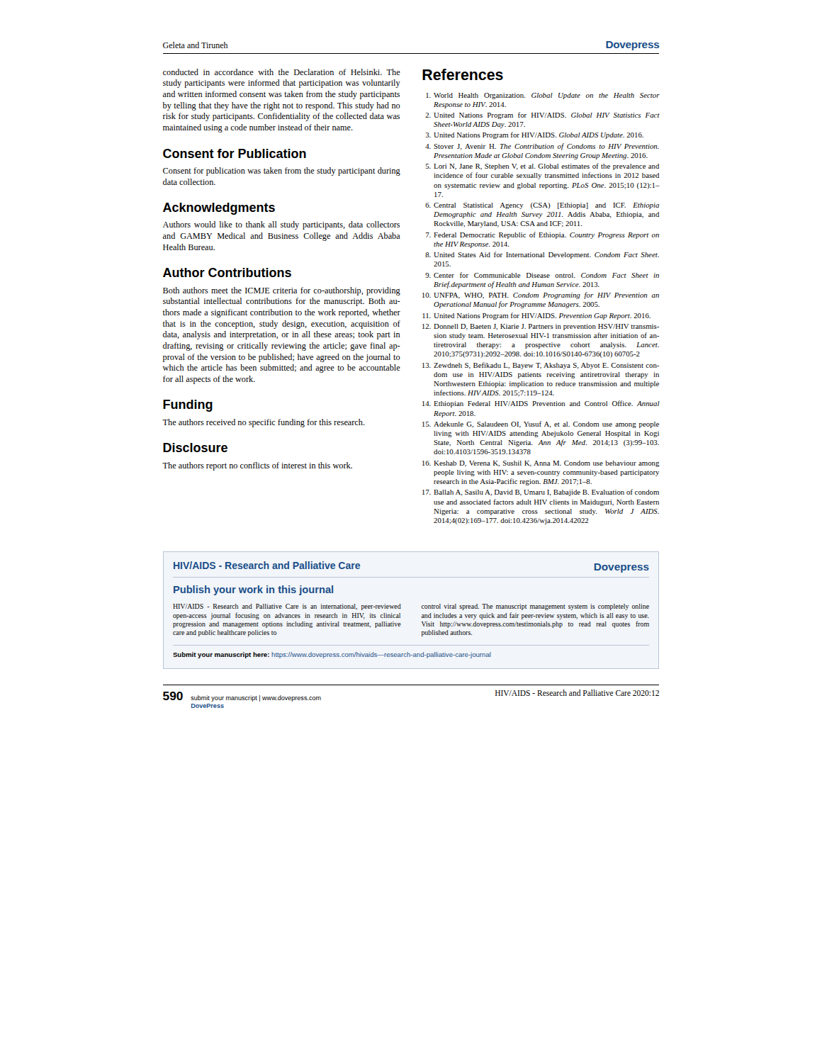Geleta and Tiruneh
Dove press
conducted in accordance with the Declaration of Helsinki. The study participants were informed that participation was voluntarily and written informed consent was taken from the study participants by telling that they have the right not to respond. This study had no risk for study participants. Confidentiality of the collected data was maintained using a code number instead of their name.
Consent for Publication
Consent for publication was taken from the study participant during data collection.
Acknowledgments
Authors would like to thank all study participants, data collectors and GAMBY Medical and Business College and Addis Ababa Health Bureau.
Author Contributions
Both authors meet the ICMJE criteria for co-authorship, providing substantial intellectual contributions for the manuscript. Both authors made a significant contribution to the work reported, whether that is in the conception, study design, execution, acquisition of data, analysis and interpretation, or in all these areas; took part in drafting, revising or critically reviewing the article; gave final approval of the version to be published; have agreed on the journal to which the article has been submitted; and agree to be accountable for all aspects of the work.
Funding
The authors received no specific funding for this research.
Disclosure
The authors report no conflicts of interest in this work.
References
World Health Organization. Global Update on the Health Sector Response to HIV. 2014.
United Nations Program for HIV/AIDS. Global HIV Statistics Fact Sheet-World AIDS Day. 2017.
United Nations Program for HIV/AIDS. Global AIDS Update. 2016.
Stover J, Avenir H. The Contribution of Condoms to HIV Prevention. Presentation Made at Global Condom Steering Group Meeting. 2016.
Lori N, Jane R, Stephen V, et al. Global estimates of the prevalence and incidence of four curable sexually transmitted infections in 2012 based on systematic review and global reporting. PLoS One. 2015;10 (12):1–17.
Central Statistical Agency (CSA) [Ethiopia] and ICF. Ethiopia Demographic and Health Survey 2011. Addis Ababa, Ethiopia, and Rockville, Maryland, USA: CSA and ICF; 2011.
Federal Democratic Republic of Ethiopia. Country Progress Report on the HIV Response. 2014.
United States Aid for International Development. Condom Fact Sheet. 2015.
Center for Communicable Disease ontrol. Condom Fact Sheet in Brief.department of Health and Human Service. 2013.
UNFPA, WHO, PATH. Condom Programing for HIV Prevention an Operational Manual for Programme Managers. 2005.
United Nations Program for HIV/AIDS. Prevention Gap Report. 2016.
Donnell D, Baeten J, Kiarie J. Partners in prevention HSV/HIV transmission study team. Heterosexual HIV-1 transmission after initiation of antiretroviral therapy: a prospective cohort analysis. Lancet. 2010;375(9731):2092–2098. doi:10.1016/S0140-6736(10) 60705-2
Zewdneh S, Befikadu L, Bayew T, Akshaya S, Abyot E. Consistent condom use in HIV/AIDS patients receiving antiretroviral therapy in Northwestern Ethiopia: implication to reduce transmission and multiple infections. HIV AIDS. 2015;7:119–124.
Ethiopian Federal HIV/AIDS Prevention and Control Office. Annual Report. 2018.
Adekunle G, Salaudeen OI, Yusuf A, et al. Condom use among people living with HIV/AIDS attending Abejukolo General Hospital in Kogi State, North Central Nigeria. Ann Afr Med. 2014;13 (3):99–103. doi:10.4103/1596-3519.134378
Keshab D, Verena K, Sushil K, Anna M. Condom use behaviour among people living with HIV: a seven-country community-based participatory research in the Asia-Pacific region. BMJ. 2017;1–8.
Ballah A, Sasilu A, David B, Umaru I, Babajide B. Evaluation of condom use and associated factors adult HIV clients in Maiduguri, North Eastern Nigeria: a comparative cross sectional study. World J AIDS. 2014;4(02):169–177. doi:10.4236/wja.2014.42022
HIV/AIDS - Research and Palliative Care
Dovepress
Publish your work in this journal
HIV/AIDS - Research and Palliative Care is an international, peer-reviewed open-access journal focusing on advances in research in HIV, its clinical progression and management options including antiviral treatment, palliative care and public healthcare policies to
control viral spread. The manuscript management system is completely online and includes a very quick and fair peer-review system, which is all easy to use. Visit http://www.dovepress.com/testimonials.php to read real quotes from published authors.
Submit your manuscript here: https://www.dovepress.com/hivaids—research-and-palliative-care-journal
590
submit your manuscript | www.dovepress.com
DovePress
HIV/AIDS - Research and Palliative Care 2020:12